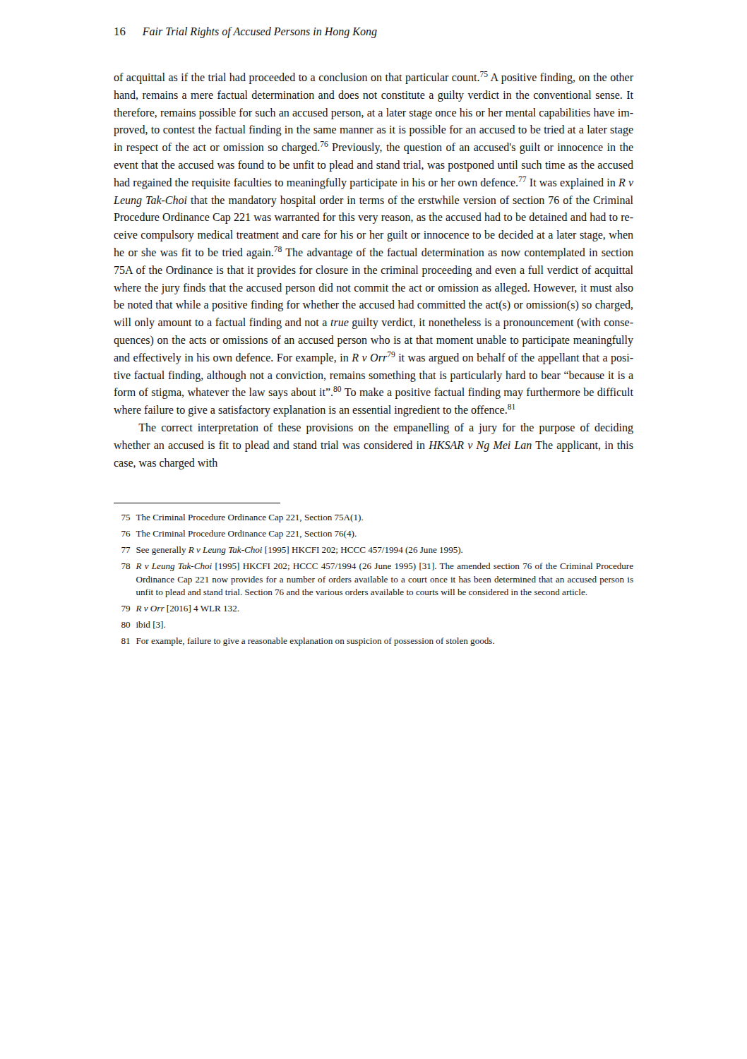16 Fair Trial Rights of Accused Persons in Hong Kong
of acquittal as if the trial had proceeded to a conclusion on that particular count.75 A positive finding, on the other hand, remains a mere factual determination and does not constitute a guilty verdict in the conventional sense. It therefore, remains possible for such an accused person, at a later stage once his or her mental capabilities have improved, to contest the factual finding in the same manner as it is possible for an accused to be tried at a later stage in respect of the act or omission so charged.76 Previously, the question of an accused's guilt or innocence in the event that the accused was found to be unfit to plead and stand trial, was postponed until such time as the accused had regained the requisite faculties to meaningfully participate in his or her own defence.77 It was explained in R v Leung Tak-Choi that the mandatory hospital order in terms of the erstwhile version of section 76 of the Criminal Procedure Ordinance Cap 221 was warranted for this very reason, as the accused had to be detained and had to receive compulsory medical treatment and care for his or her guilt or innocence to be decided at a later stage, when he or she was fit to be tried again.78 The advantage of the factual determination as now contemplated in section 75A of the Ordinance is that it provides for closure in the criminal proceeding and even a full verdict of acquittal where the jury finds that the accused person did not commit the act or omission as alleged. However, it must also be noted that while a positive finding for whether the accused had committed the act(s) or omission(s) so charged, will only amount to a factual finding and not a true guilty verdict, it nonetheless is a pronouncement (with consequences) on the acts or omissions of an accused person who is at that moment unable to participate meaningfully and effectively in his own defence. For example, in R v Orr79 it was argued on behalf of the appellant that a positive factual finding, although not a conviction, remains something that is particularly hard to bear “because it is a form of stigma, whatever the law says about it”.80 To make a positive factual finding may furthermore be difficult where failure to give a satisfactory explanation is an essential ingredient to the offence.81
The correct interpretation of these provisions on the empanelling of a jury for the purpose of deciding whether an accused is fit to plead and stand trial was considered in HKSAR v Ng Mei Lan The applicant, in this case, was charged with
75 The Criminal Procedure Ordinance Cap 221, Section 75A(1).
76 The Criminal Procedure Ordinance Cap 221, Section 76(4).
77 See generally R v Leung Tak-Choi [1995] HKCFI 202; HCCC 457/1994 (26 June 1995).
78 R v Leung Tak-Choi [1995] HKCFI 202; HCCC 457/1994 (26 June 1995) [31]. The amended section 76 of the Criminal Procedure Ordinance Cap 221 now provides for a number of orders available to a court once it has been determined that an accused person is unfit to plead and stand trial. Section 76 and the various orders available to courts will be considered in the second article.
79 R v Orr [2016] 4 WLR 132.
80 ibid [3].
81 For example, failure to give a reasonable explanation on suspicion of possession of stolen goods.